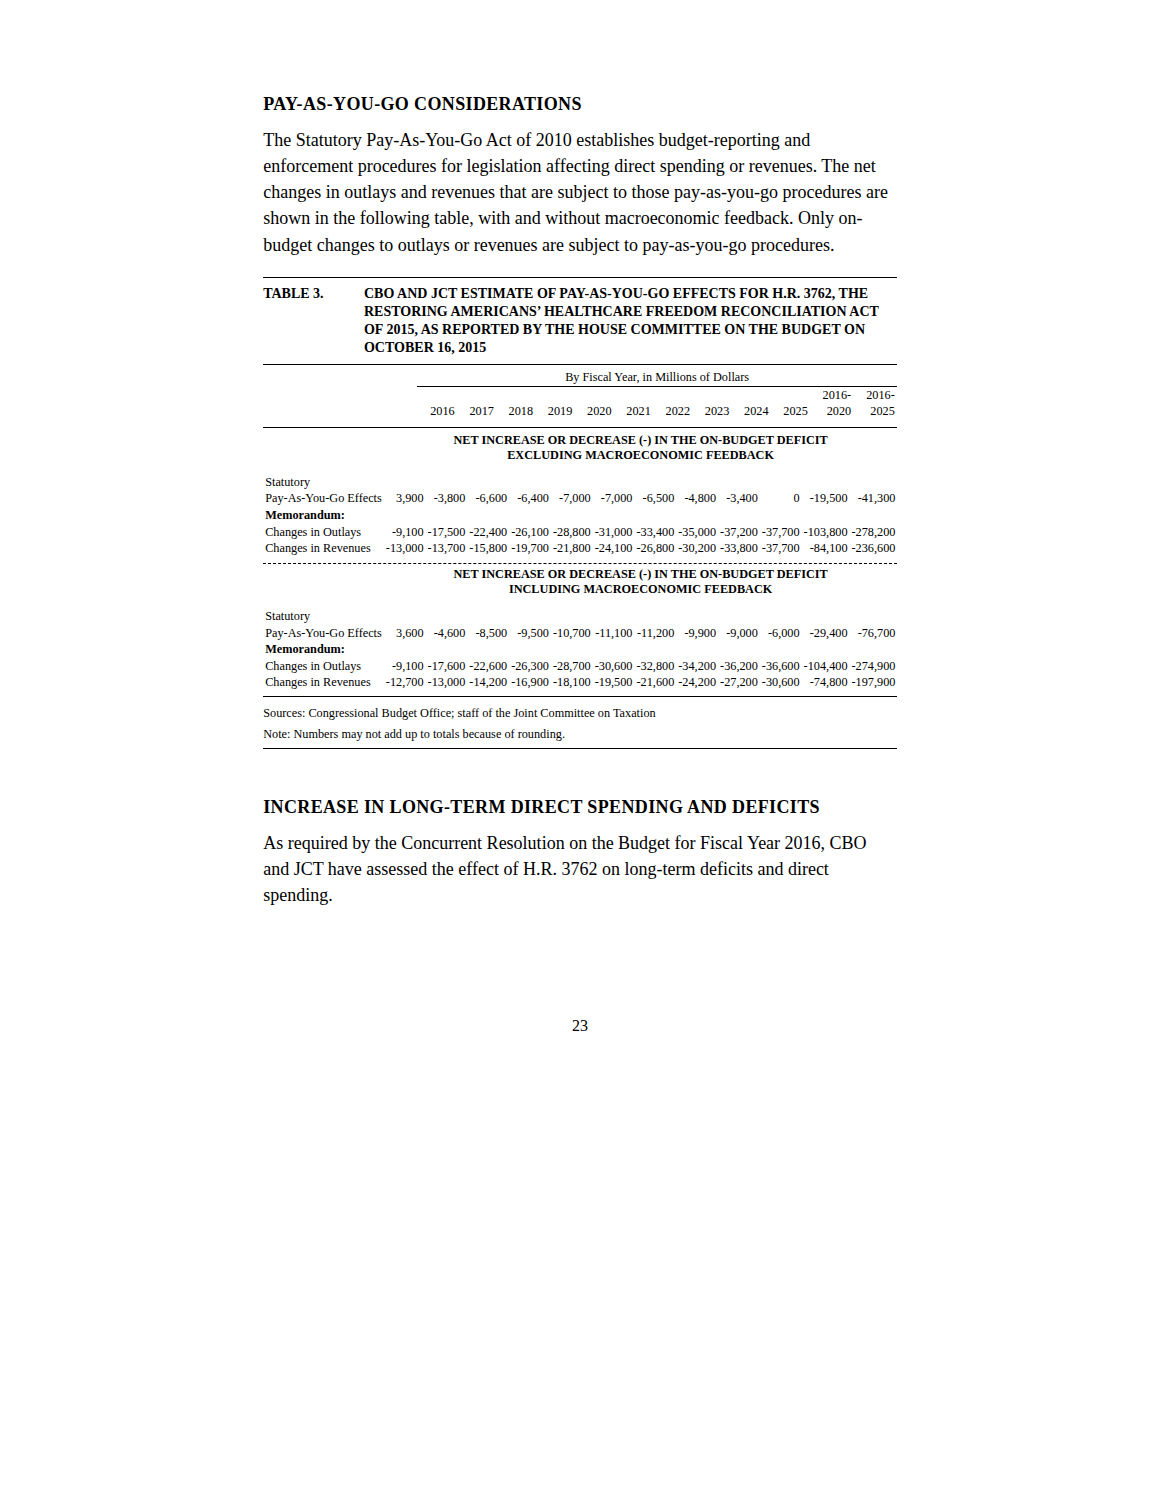PAY-AS-YOU-GO CONSIDERATIONS
The Statutory Pay-As-You-Go Act of 2010 establishes budget-reporting and enforcement procedures for legislation affecting direct spending or revenues. The net changes in outlays and revenues that are subject to those pay-as-you-go procedures are shown in the following table, with and without macroeconomic feedback. Only on-budget changes to outlays or revenues are subject to pay-as-you-go procedures.
TABLE 3. CBO AND JCT ESTIMATE OF PAY-AS-YOU-GO EFFECTS FOR H.R. 3762, THE RESTORING AMERICANS’ HEALTHCARE FREEDOM RECONCILIATION ACT OF 2015, AS REPORTED BY THE HOUSE COMMITTEE ON THE BUDGET ON OCTOBER 16, 2015
| | By Fiscal Year, in Millions of Dollars |
| | | 2016- | 2016- |
| | 2016 | 2017 | 2018 | 2019 | 2020 | 2021 | 2022 | 2023 | 2024 | 2025 | 2020 | 2025 |
| | NET INCREASE OR DECREASE (-) IN THE ON-BUDGET DEFICIT EXCLUDING MACROECONOMIC FEEDBACK |
| Statutory | |
| Pay-As-You-Go Effects | 3,900 | -3,800 | -6,600 | -6,400 | -7,000 | -7,000 | -6,500 | -4,800 | -3,400 | 0 | -19,500 | -41,300 |
| Memorandum: |
| Changes in Outlays | -9,100 | -17,500 | -22,400 | -26,100 | -28,800 | -31,000 | -33,400 | -35,000 | -37,200 | -37,700 | -103,800 | -278,200 |
| Changes in Revenues | -13,000 | -13,700 | -15,800 | -19,700 | -21,800 | -24,100 | -26,800 | -30,200 | -33,800 | -37,700 | -84,100 | -236,600 |
| | NET INCREASE OR DECREASE (-) IN THE ON-BUDGET DEFICIT INCLUDING MACROECONOMIC FEEDBACK |
| Statutory | |
| Pay-As-You-Go Effects | 3,600 | -4,600 | -8,500 | -9,500 | -10,700 | -11,100 | -11,200 | -9,900 | -9,000 | -6,000 | -29,400 | -76,700 |
| Memorandum: |
| Changes in Outlays | -9,100 | -17,600 | -22,600 | -26,300 | -28,700 | -30,600 | -32,800 | -34,200 | -36,200 | -36,600 | -104,400 | -274,900 |
| Changes in Revenues | -12,700 | -13,000 | -14,200 | -16,900 | -18,100 | -19,500 | -21,600 | -24,200 | -27,200 | -30,600 | -74,800 | -197,900 |
Sources: Congressional Budget Office; staff of the Joint Committee on Taxation
Note: Numbers may not add up to totals because of rounding.
INCREASE IN LONG-TERM DIRECT SPENDING AND DEFICITS
As required by the Concurrent Resolution on the Budget for Fiscal Year 2016, CBO and JCT have assessed the effect of H.R. 3762 on long-term deficits and direct spending.
23